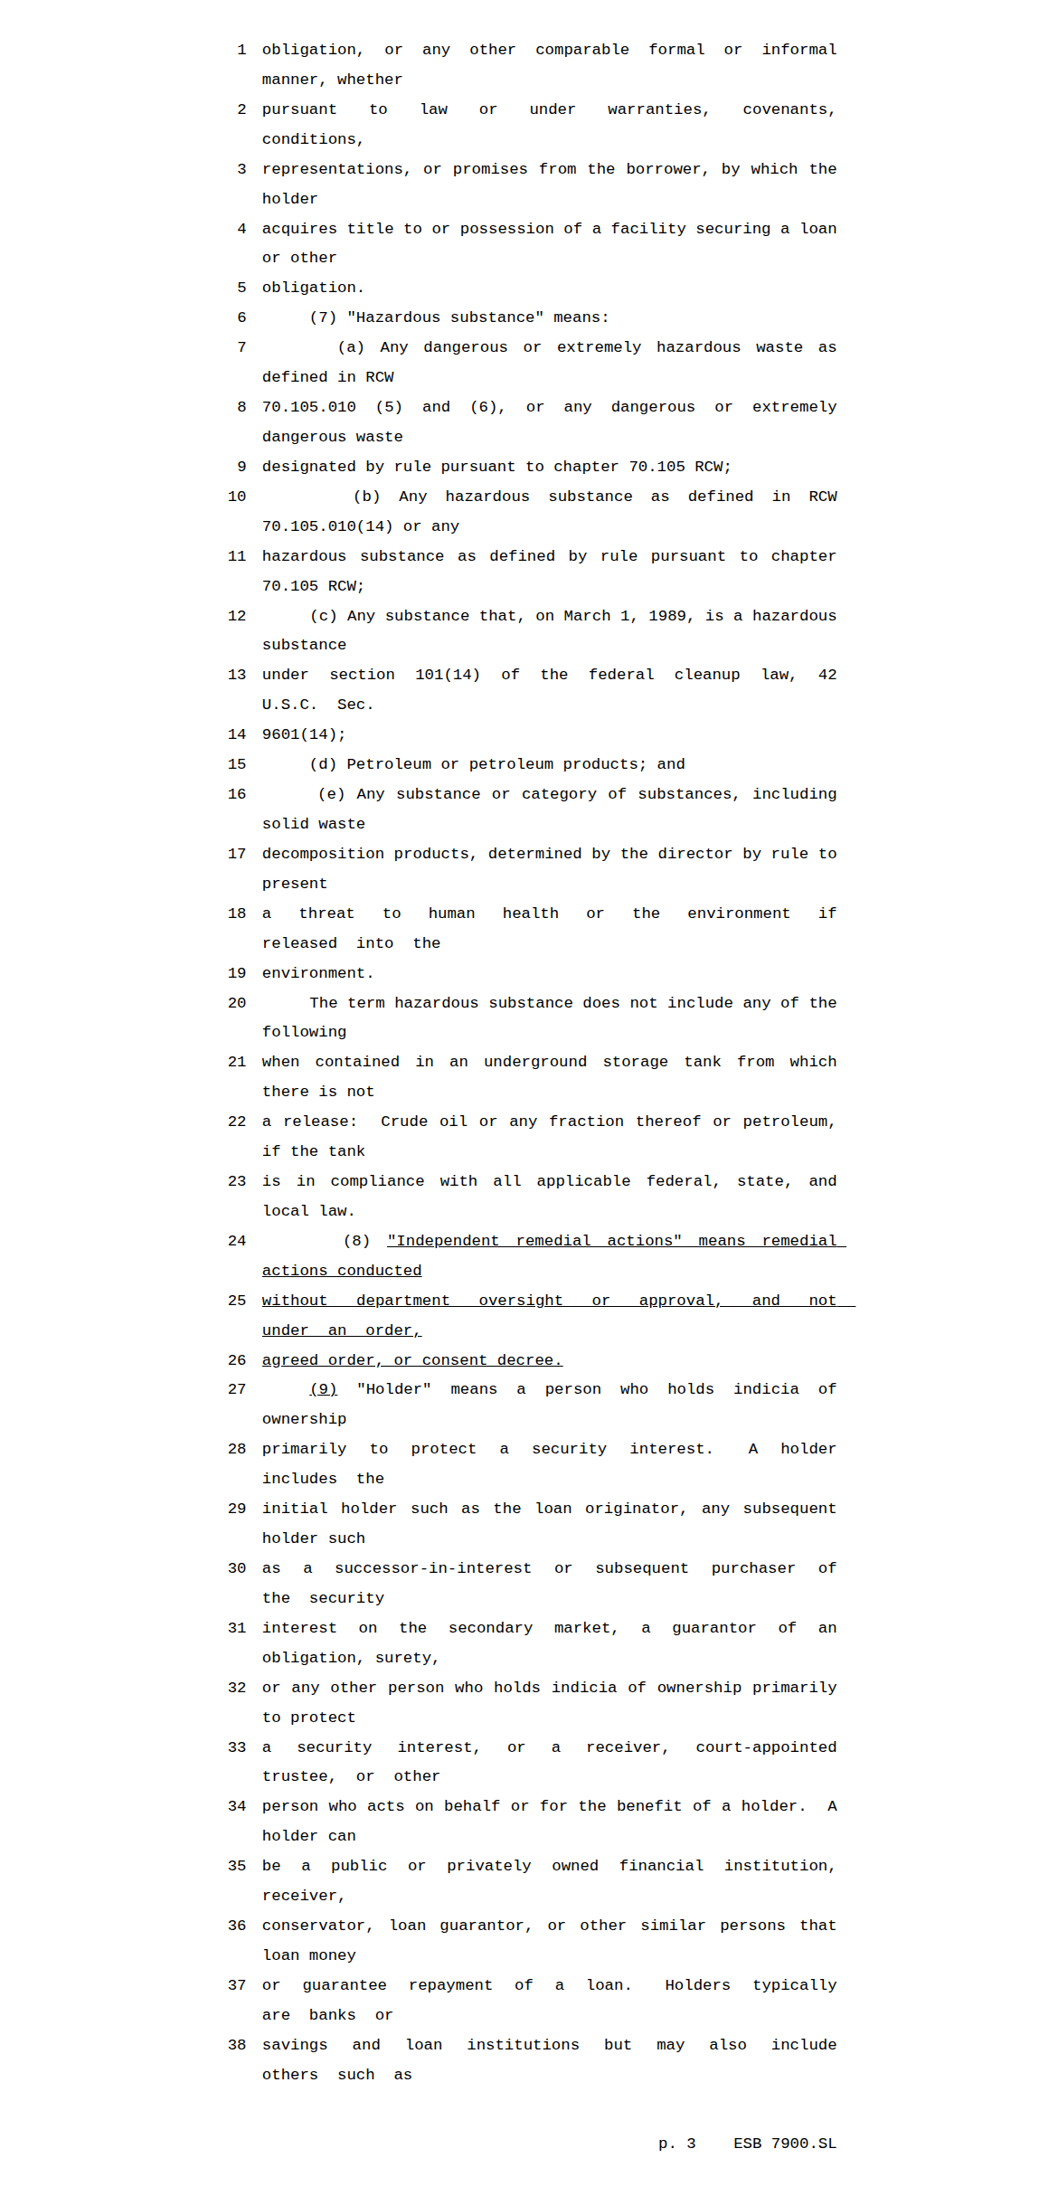obligation, or any other comparable formal or informal manner, whether
pursuant to law or under warranties, covenants, conditions,
representations, or promises from the borrower, by which the holder
acquires title to or possession of a facility securing a loan or other
obligation.
(7) "Hazardous substance" means:
(a) Any dangerous or extremely hazardous waste as defined in RCW
70.105.010 (5) and (6), or any dangerous or extremely dangerous waste
designated by rule pursuant to chapter 70.105 RCW;
(b) Any hazardous substance as defined in RCW 70.105.010(14) or any
hazardous substance as defined by rule pursuant to chapter 70.105 RCW;
(c) Any substance that, on March 1, 1989, is a hazardous substance
under section 101(14) of the federal cleanup law, 42 U.S.C. Sec.
9601(14);
(d) Petroleum or petroleum products; and
(e) Any substance or category of substances, including solid waste
decomposition products, determined by the director by rule to present
a threat to human health or the environment if released into the
environment.
The term hazardous substance does not include any of the following
when contained in an underground storage tank from which there is not
a release: Crude oil or any fraction thereof or petroleum, if the tank
is in compliance with all applicable federal, state, and local law.
(8) "Independent remedial actions" means remedial actions conducted
without department oversight or approval, and not under an order,
agreed order, or consent decree.
(9) "Holder" means a person who holds indicia of ownership
primarily to protect a security interest. A holder includes the
initial holder such as the loan originator, any subsequent holder such
as a successor-in-interest or subsequent purchaser of the security
interest on the secondary market, a guarantor of an obligation, surety,
or any other person who holds indicia of ownership primarily to protect
a security interest, or a receiver, court-appointed trustee, or other
person who acts on behalf or for the benefit of a holder. A holder can
be a public or privately owned financial institution, receiver,
conservator, loan guarantor, or other similar persons that loan money
or guarantee repayment of a loan. Holders typically are banks or
savings and loan institutions but may also include others such as
p. 3 ESB 7900.SL